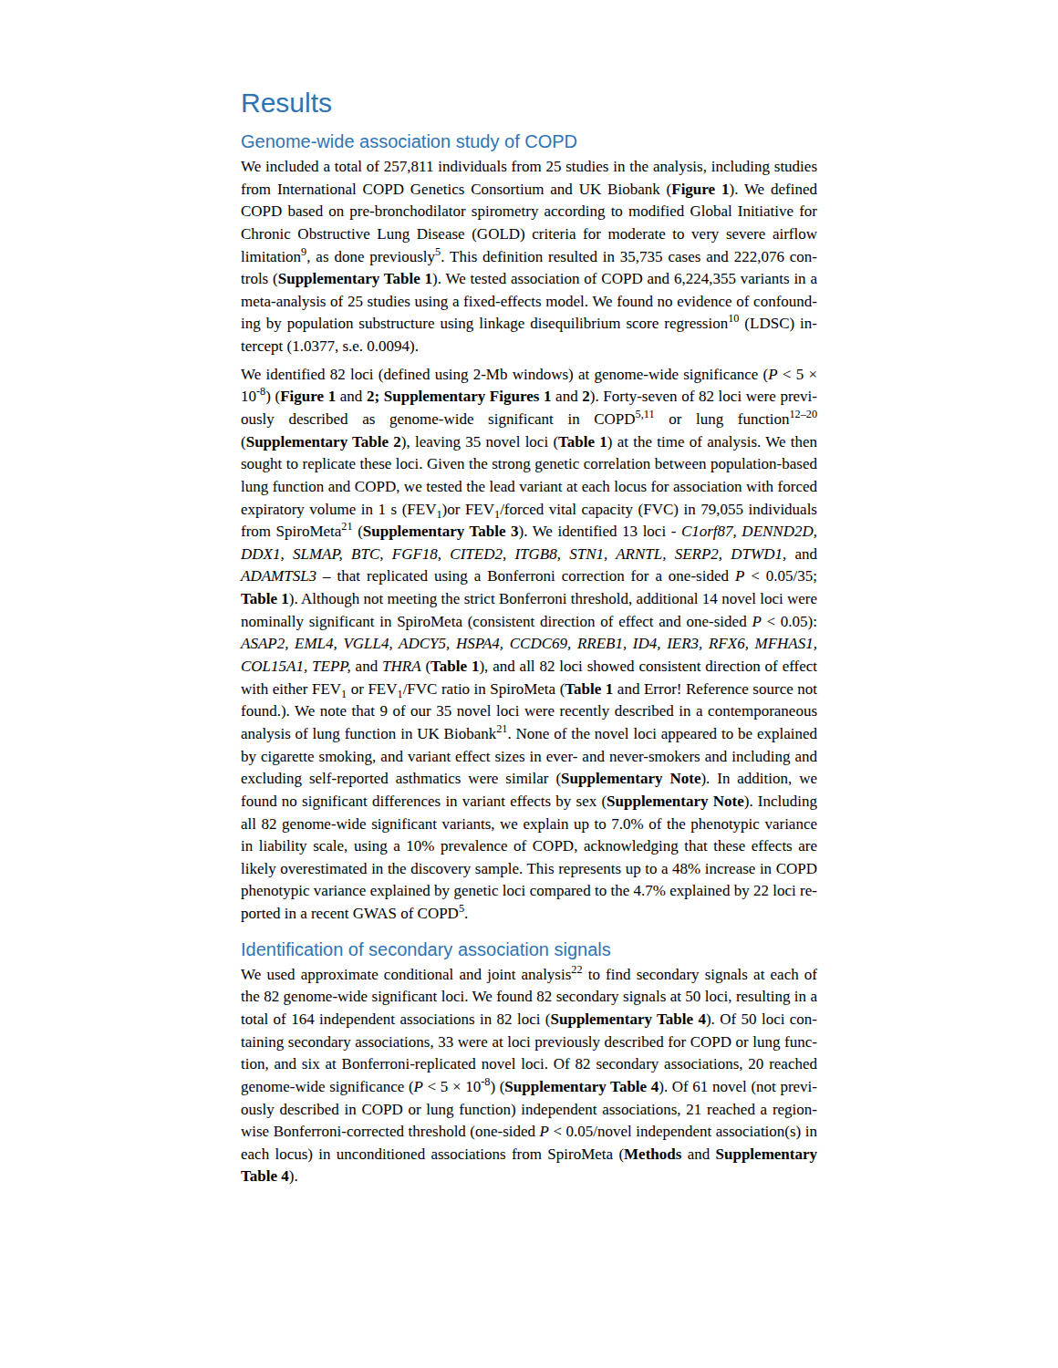Results
Genome-wide association study of COPD
We included a total of 257,811 individuals from 25 studies in the analysis, including studies from International COPD Genetics Consortium and UK Biobank (Figure 1). We defined COPD based on pre-bronchodilator spirometry according to modified Global Initiative for Chronic Obstructive Lung Disease (GOLD) criteria for moderate to very severe airflow limitation9, as done previously5. This definition resulted in 35,735 cases and 222,076 controls (Supplementary Table 1). We tested association of COPD and 6,224,355 variants in a meta-analysis of 25 studies using a fixed-effects model. We found no evidence of confounding by population substructure using linkage disequilibrium score regression10 (LDSC) intercept (1.0377, s.e. 0.0094).
We identified 82 loci (defined using 2-Mb windows) at genome-wide significance (P < 5 × 10-8) (Figure 1 and 2; Supplementary Figures 1 and 2). Forty-seven of 82 loci were previously described as genome-wide significant in COPD5,11 or lung function12–20 (Supplementary Table 2), leaving 35 novel loci (Table 1) at the time of analysis. We then sought to replicate these loci. Given the strong genetic correlation between population-based lung function and COPD, we tested the lead variant at each locus for association with forced expiratory volume in 1 s (FEV1)or FEV1/forced vital capacity (FVC) in 79,055 individuals from SpiroMeta21 (Supplementary Table 3). We identified 13 loci - C1orf87, DENND2D, DDX1, SLMAP, BTC, FGF18, CITED2, ITGB8, STN1, ARNTL, SERP2, DTWD1, and ADAMTSL3 – that replicated using a Bonferroni correction for a one-sided P < 0.05/35; Table 1). Although not meeting the strict Bonferroni threshold, additional 14 novel loci were nominally significant in SpiroMeta (consistent direction of effect and one-sided P < 0.05): ASAP2, EML4, VGLL4, ADCY5, HSPA4, CCDC69, RREB1, ID4, IER3, RFX6, MFHAS1, COL15A1, TEPP, and THRA (Table 1), and all 82 loci showed consistent direction of effect with either FEV1 or FEV1/FVC ratio in SpiroMeta (Table 1 and Error! Reference source not found.). We note that 9 of our 35 novel loci were recently described in a contemporaneous analysis of lung function in UK Biobank21. None of the novel loci appeared to be explained by cigarette smoking, and variant effect sizes in ever- and never-smokers and including and excluding self-reported asthmatics were similar (Supplementary Note). In addition, we found no significant differences in variant effects by sex (Supplementary Note). Including all 82 genome-wide significant variants, we explain up to 7.0% of the phenotypic variance in liability scale, using a 10% prevalence of COPD, acknowledging that these effects are likely overestimated in the discovery sample. This represents up to a 48% increase in COPD phenotypic variance explained by genetic loci compared to the 4.7% explained by 22 loci reported in a recent GWAS of COPD5.
Identification of secondary association signals
We used approximate conditional and joint analysis22 to find secondary signals at each of the 82 genome-wide significant loci. We found 82 secondary signals at 50 loci, resulting in a total of 164 independent associations in 82 loci (Supplementary Table 4). Of 50 loci containing secondary associations, 33 were at loci previously described for COPD or lung function, and six at Bonferroni-replicated novel loci. Of 82 secondary associations, 20 reached genome-wide significance (P < 5 × 10-8) (Supplementary Table 4). Of 61 novel (not previously described in COPD or lung function) independent associations, 21 reached a region-wise Bonferroni-corrected threshold (one-sided P < 0.05/novel independent association(s) in each locus) in unconditioned associations from SpiroMeta (Methods and Supplementary Table 4).